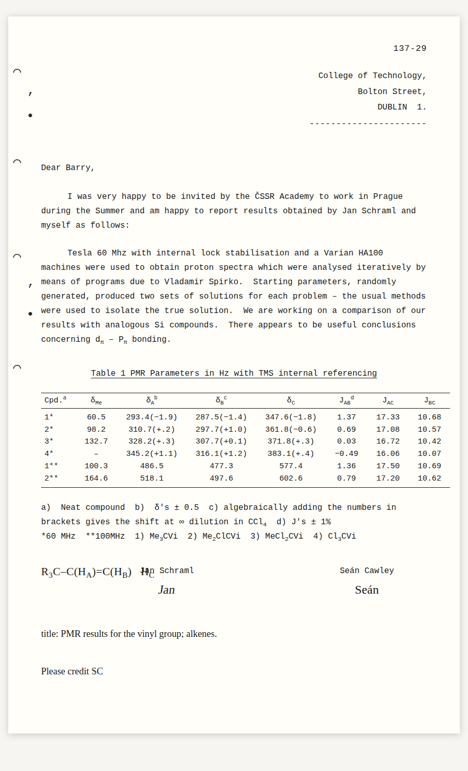⌒ ⌒ ⌒ ⌒ ’ • ’ •
137-29
College of Technology,
Bolton Street,
DUBLIN 1.
----------------------
Dear Barry,
I was very happy to be invited by the ČSSR Academy to work in Prague during the Summer and am happy to report results obtained by Jan Schraml and myself as follows:
Tesla 60 Mhz with internal lock stabilisation and a Varian HA100 machines were used to obtain proton spectra which were analysed iteratively by means of programs due to Vladamir Spirko. Starting parameters, randomly generated, produced two sets of solutions for each problem – the usual methods were used to isolate the true solution. We are working on a comparison of our results with analogous Si compounds. There appears to be useful conclusions concerning dπ – Pπ bonding.
Table 1 PMR Parameters in Hz with TMS internal referencing
| Cpd. a | δ Me | δ A b | δ B c | δ C | J AB d | J AC | J BC |
| --- | --- | --- | --- | --- | --- | --- | --- |
| 1* | 60.5 | 293.4(−1.9) | 287.5(−1.4) | 347.6(−1.8) | 1.37 | 17.33 | 10.68 |
| 2* | 98.2 | 310.7(+.2) | 297.7(+1.0) | 361.8(−0.6) | 0.69 | 17.08 | 10.57 |
| 3* | 132.7 | 328.2(+.3) | 307.7(+0.1) | 371.8(+.3) | 0.03 | 16.72 | 10.42 |
| 4* | – | 345.2(+1.1) | 316.1(+1.2) | 383.1(+.4) | −0.49 | 16.06 | 10.07 |
| 1** | 100.3 | 486.5 | 477.3 | 577.4 | 1.36 | 17.50 | 10.69 |
| 2** | 164.6 | 518.1 | 497.6 | 602.6 | 0.79 | 17.20 | 10.62 |
a) Neat compound b) δ's ± 0.5 c) algebraically adding the numbers in brackets gives the shift at ∞ dilution in CCl4 d) J's ± 1%
*60 MHz **100MHz 1) Me3CVi 2) Me2ClCVi 3) MeCl2CVi 4) Cl3CVi
R3 C–C(HA)=C(HB) HC
Jan Schraml Jan
Seán Cawley Seán
title: PMR results for the vinyl group; alkenes.
Please credit SC